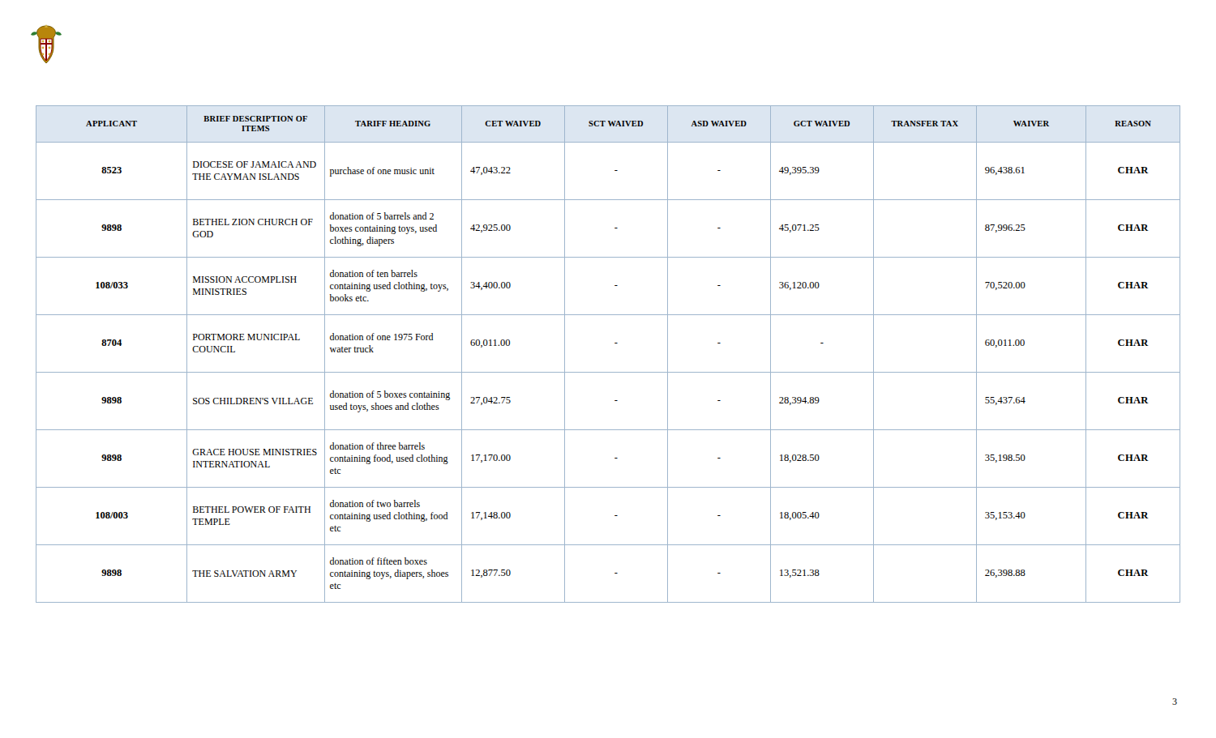| Applicant | Brief Description of Items | Tariff Heading | CET Waived | SCT Waived | ASD Waived | GCT Waived | Transfer Tax | Waiver | Reason |
| --- | --- | --- | --- | --- | --- | --- | --- | --- | --- |
| 8523 | DIOCESE OF JAMAICA AND THE CAYMAN ISLANDS | purchase of one music unit | 47,043.22 | - | - | 49,395.39 | | 96,438.61 | CHAR |
| 9898 | BETHEL ZION CHURCH OF GOD | donation of 5 barrels and 2 boxes containing toys, used clothing, diapers | 42,925.00 | - | - | 45,071.25 | | 87,996.25 | CHAR |
| 108/033 | MISSION ACCOMPLISH MINISTRIES | donation of ten barrels containing used clothing, toys, books etc. | 34,400.00 | - | - | 36,120.00 | | 70,520.00 | CHAR |
| 8704 | PORTMORE MUNICIPAL COUNCIL | donation of one 1975 Ford water truck | 60,011.00 | - | - | - | | 60,011.00 | CHAR |
| 9898 | SOS CHILDREN'S VILLAGE | donation of 5 boxes containing used toys, shoes and clothes | 27,042.75 | - | - | 28,394.89 | | 55,437.64 | CHAR |
| 9898 | GRACE HOUSE MINISTRIES INTERNATIONAL | donation of three barrels containing food, used clothing etc | 17,170.00 | - | - | 18,028.50 | | 35,198.50 | CHAR |
| 108/003 | BETHEL POWER OF FAITH TEMPLE | donation of two barrels containing used clothing, food etc | 17,148.00 | - | - | 18,005.40 | | 35,153.40 | CHAR |
| 9898 | THE SALVATION ARMY | donation of fifteen boxes containing toys, diapers, shoes etc | 12,877.50 | - | - | 13,521.38 | | 26,398.88 | CHAR |
3